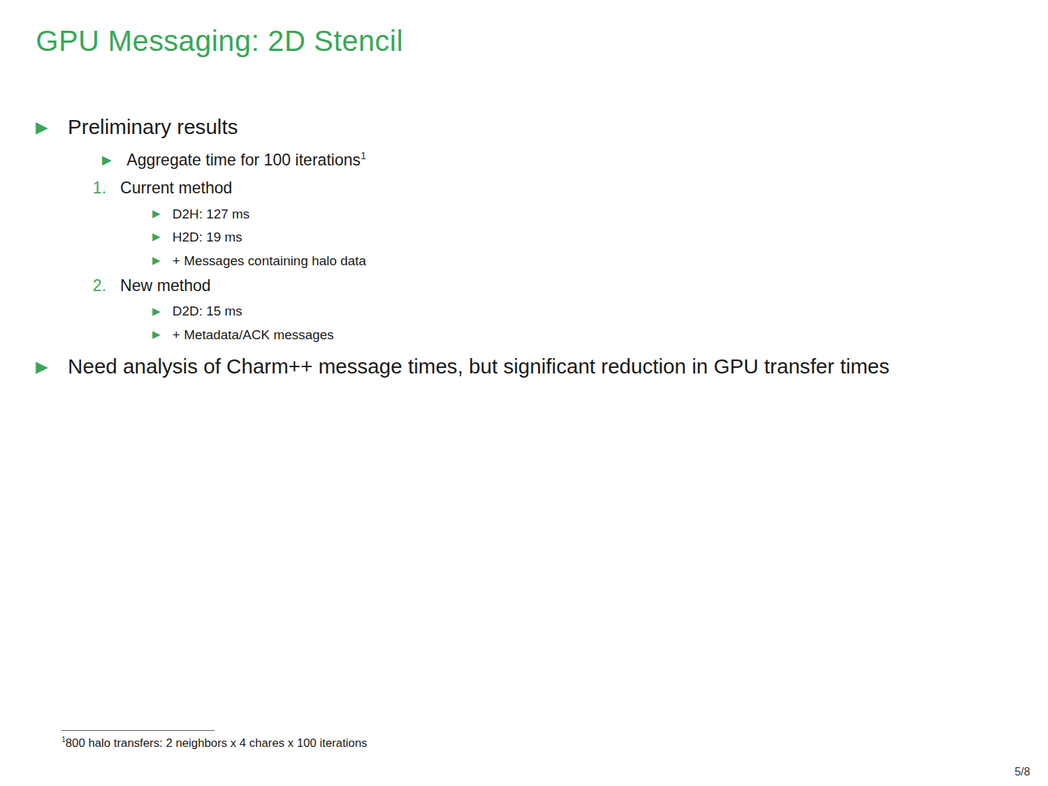GPU Messaging: 2D Stencil
Preliminary results
Aggregate time for 100 iterations1
Current method
D2H: 127 ms
H2D: 19 ms
+ Messages containing halo data
New method
D2D: 15 ms
+ Metadata/ACK messages
Need analysis of Charm++ message times, but significant reduction in GPU transfer times
1800 halo transfers: 2 neighbors x 4 chares x 100 iterations
5/8